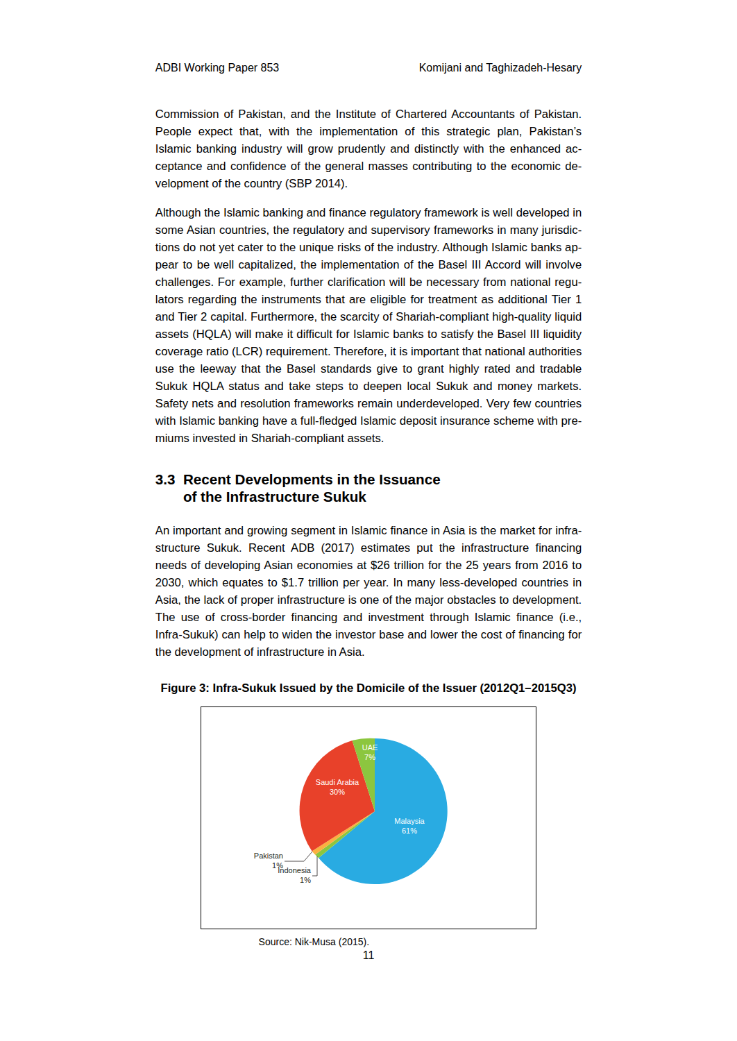ADBI Working Paper 853
Komijani and Taghizadeh-Hesary
Commission of Pakistan, and the Institute of Chartered Accountants of Pakistan. People expect that, with the implementation of this strategic plan, Pakistan’s Islamic banking industry will grow prudently and distinctly with the enhanced acceptance and confidence of the general masses contributing to the economic development of the country (SBP 2014).
Although the Islamic banking and finance regulatory framework is well developed in some Asian countries, the regulatory and supervisory frameworks in many jurisdictions do not yet cater to the unique risks of the industry. Although Islamic banks appear to be well capitalized, the implementation of the Basel III Accord will involve challenges. For example, further clarification will be necessary from national regulators regarding the instruments that are eligible for treatment as additional Tier 1 and Tier 2 capital. Furthermore, the scarcity of Shariah-compliant high-quality liquid assets (HQLA) will make it difficult for Islamic banks to satisfy the Basel III liquidity coverage ratio (LCR) requirement. Therefore, it is important that national authorities use the leeway that the Basel standards give to grant highly rated and tradable Sukuk HQLA status and take steps to deepen local Sukuk and money markets. Safety nets and resolution frameworks remain underdeveloped. Very few countries with Islamic banking have a full-fledged Islamic deposit insurance scheme with premiums invested in Shariah-compliant assets.
3.3 Recent Developments in the Issuance
of the Infrastructure Sukuk
An important and growing segment in Islamic finance in Asia is the market for infrastructure Sukuk. Recent ADB (2017) estimates put the infrastructure financing needs of developing Asian economies at $26 trillion for the 25 years from 2016 to 2030, which equates to $1.7 trillion per year. In many less-developed countries in Asia, the lack of proper infrastructure is one of the major obstacles to development. The use of cross-border financing and investment through Islamic finance (i.e., Infra-Sukuk) can help to widen the investor base and lower the cost of financing for the development of infrastructure in Asia.
Figure 3: Infra-Sukuk Issued by the Domicile of the Issuer (2012Q1–2015Q3)
Malaysia 61% Saudi Arabia 30% UAE 7% Pakistan 1% Indonesia 1%
Source: Nik-Musa (2015).
11